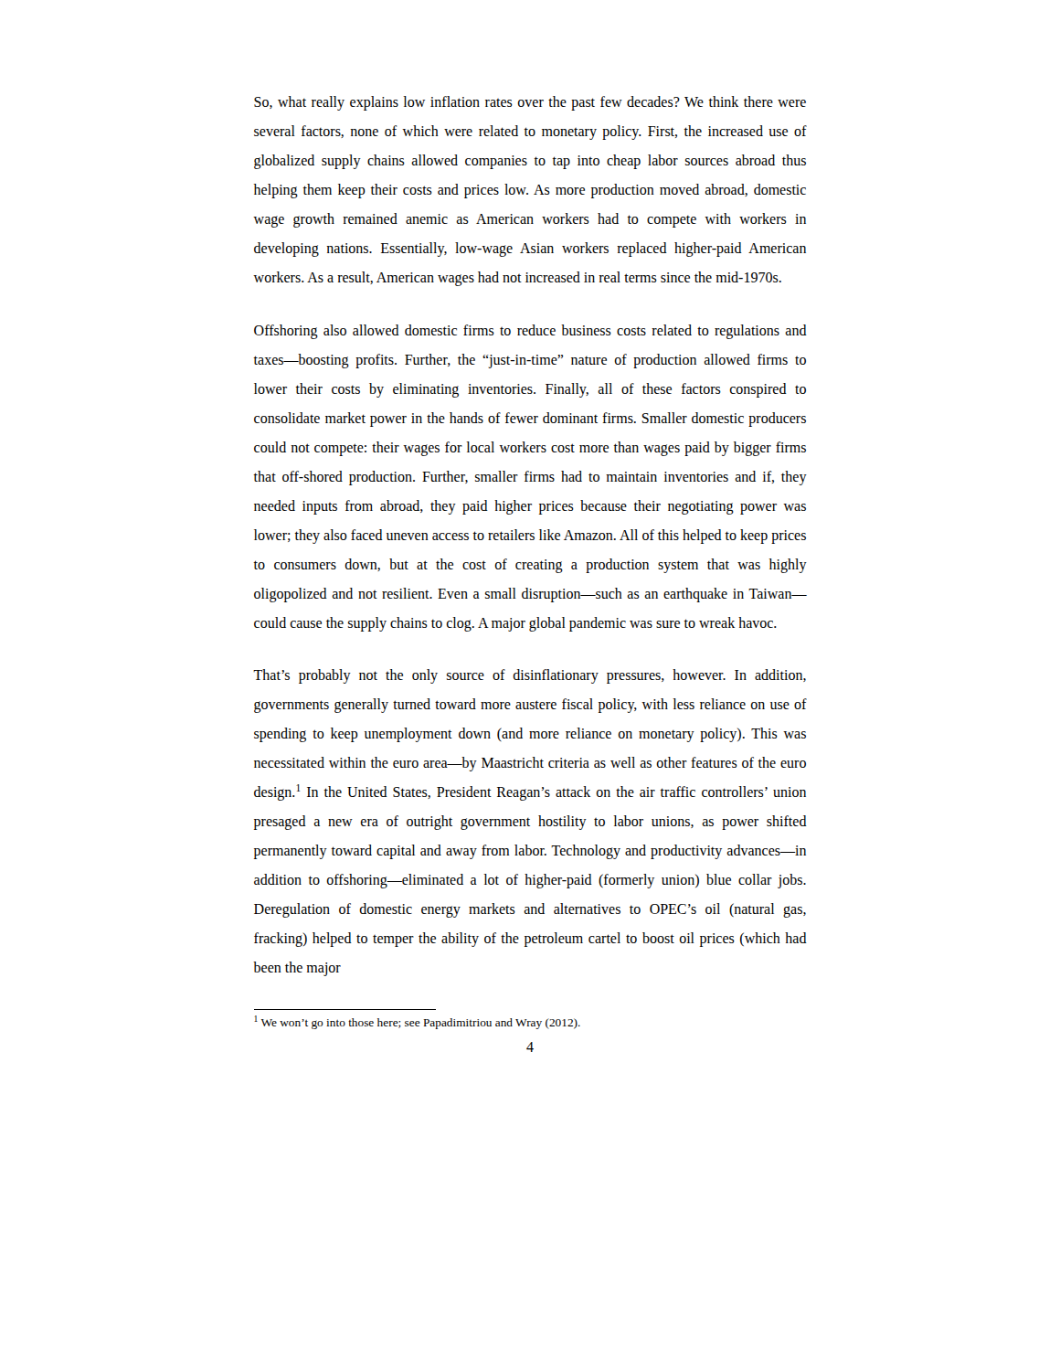So, what really explains low inflation rates over the past few decades? We think there were several factors, none of which were related to monetary policy. First, the increased use of globalized supply chains allowed companies to tap into cheap labor sources abroad thus helping them keep their costs and prices low. As more production moved abroad, domestic wage growth remained anemic as American workers had to compete with workers in developing nations. Essentially, low-wage Asian workers replaced higher-paid American workers. As a result, American wages had not increased in real terms since the mid-1970s.
Offshoring also allowed domestic firms to reduce business costs related to regulations and taxes—boosting profits. Further, the “just-in-time” nature of production allowed firms to lower their costs by eliminating inventories. Finally, all of these factors conspired to consolidate market power in the hands of fewer dominant firms. Smaller domestic producers could not compete: their wages for local workers cost more than wages paid by bigger firms that off-shored production. Further, smaller firms had to maintain inventories and if, they needed inputs from abroad, they paid higher prices because their negotiating power was lower; they also faced uneven access to retailers like Amazon. All of this helped to keep prices to consumers down, but at the cost of creating a production system that was highly oligopolized and not resilient. Even a small disruption—such as an earthquake in Taiwan—could cause the supply chains to clog. A major global pandemic was sure to wreak havoc.
That’s probably not the only source of disinflationary pressures, however. In addition, governments generally turned toward more austere fiscal policy, with less reliance on use of spending to keep unemployment down (and more reliance on monetary policy). This was necessitated within the euro area—by Maastricht criteria as well as other features of the euro design.1 In the United States, President Reagan’s attack on the air traffic controllers’ union presaged a new era of outright government hostility to labor unions, as power shifted permanently toward capital and away from labor. Technology and productivity advances—in addition to offshoring—eliminated a lot of higher-paid (formerly union) blue collar jobs. Deregulation of domestic energy markets and alternatives to OPEC’s oil (natural gas, fracking) helped to temper the ability of the petroleum cartel to boost oil prices (which had been the major
1 We won’t go into those here; see Papadimitriou and Wray (2012).
4